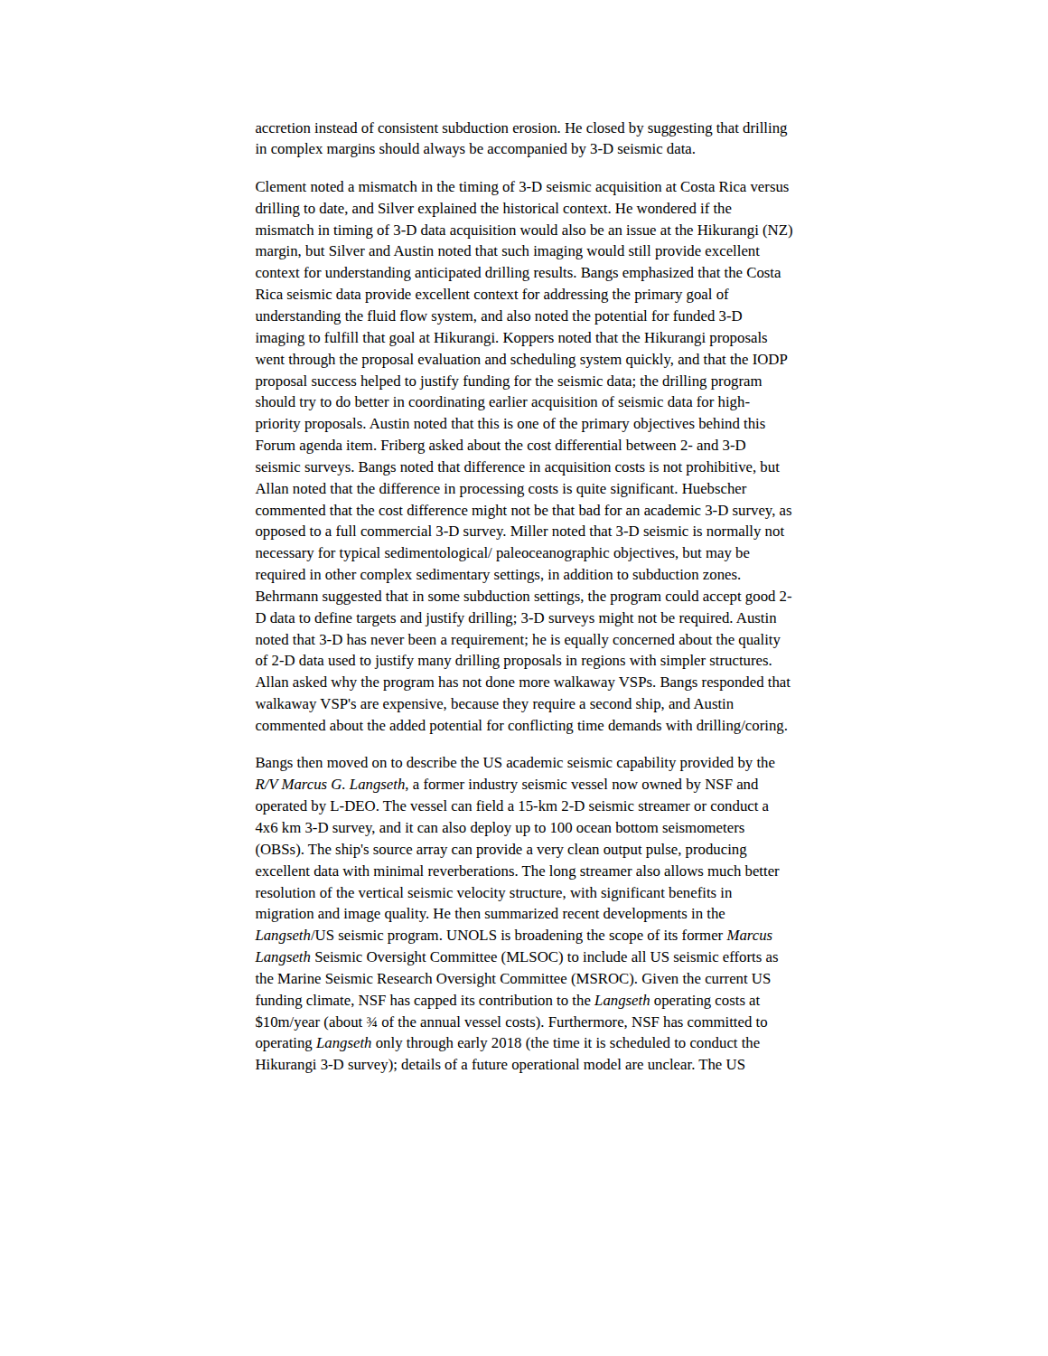accretion instead of consistent subduction erosion. He closed by suggesting that drilling in complex margins should always be accompanied by 3-D seismic data.
Clement noted a mismatch in the timing of 3-D seismic acquisition at Costa Rica versus drilling to date, and Silver explained the historical context. He wondered if the mismatch in timing of 3-D data acquisition would also be an issue at the Hikurangi (NZ) margin, but Silver and Austin noted that such imaging would still provide excellent context for understanding anticipated drilling results. Bangs emphasized that the Costa Rica seismic data provide excellent context for addressing the primary goal of understanding the fluid flow system, and also noted the potential for funded 3-D imaging to fulfill that goal at Hikurangi. Koppers noted that the Hikurangi proposals went through the proposal evaluation and scheduling system quickly, and that the IODP proposal success helped to justify funding for the seismic data; the drilling program should try to do better in coordinating earlier acquisition of seismic data for high-priority proposals. Austin noted that this is one of the primary objectives behind this Forum agenda item. Friberg asked about the cost differential between 2- and 3-D seismic surveys. Bangs noted that difference in acquisition costs is not prohibitive, but Allan noted that the difference in processing costs is quite significant. Huebscher commented that the cost difference might not be that bad for an academic 3-D survey, as opposed to a full commercial 3-D survey. Miller noted that 3-D seismic is normally not necessary for typical sedimentological/ paleoceanographic objectives, but may be required in other complex sedimentary settings, in addition to subduction zones. Behrmann suggested that in some subduction settings, the program could accept good 2-D data to define targets and justify drilling; 3-D surveys might not be required. Austin noted that 3-D has never been a requirement; he is equally concerned about the quality of 2-D data used to justify many drilling proposals in regions with simpler structures. Allan asked why the program has not done more walkaway VSPs. Bangs responded that walkaway VSP's are expensive, because they require a second ship, and Austin commented about the added potential for conflicting time demands with drilling/coring.
Bangs then moved on to describe the US academic seismic capability provided by the R/V Marcus G. Langseth, a former industry seismic vessel now owned by NSF and operated by L-DEO. The vessel can field a 15-km 2-D seismic streamer or conduct a 4x6 km 3-D survey, and it can also deploy up to 100 ocean bottom seismometers (OBSs). The ship's source array can provide a very clean output pulse, producing excellent data with minimal reverberations. The long streamer also allows much better resolution of the vertical seismic velocity structure, with significant benefits in migration and image quality. He then summarized recent developments in the Langseth/US seismic program. UNOLS is broadening the scope of its former Marcus Langseth Seismic Oversight Committee (MLSOC) to include all US seismic efforts as the Marine Seismic Research Oversight Committee (MSROC). Given the current US funding climate, NSF has capped its contribution to the Langseth operating costs at $10m/year (about ¾ of the annual vessel costs). Furthermore, NSF has committed to operating Langseth only through early 2018 (the time it is scheduled to conduct the Hikurangi 3-D survey); details of a future operational model are unclear. The US